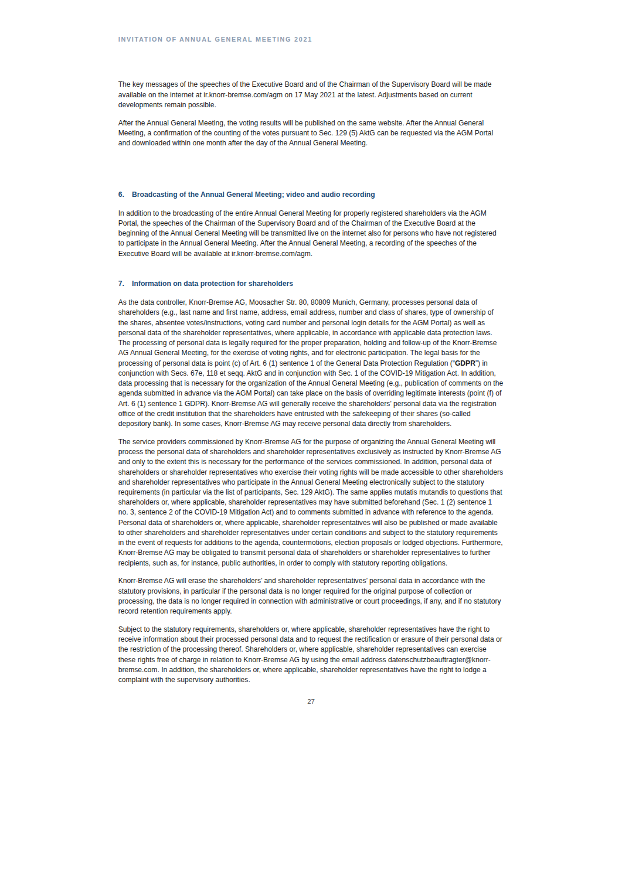Invitation of Annual General Meeting 2021
The key messages of the speeches of the Executive Board and of the Chairman of the Supervisory Board will be made available on the internet at ir.knorr-bremse.com/agm on 17 May 2021 at the latest. Adjustments based on current developments remain possible.
After the Annual General Meeting, the voting results will be published on the same website. After the Annual General Meeting, a confirmation of the counting of the votes pursuant to Sec. 129 (5) AktG can be requested via the AGM Portal and downloaded within one month after the day of the Annual General Meeting.
6. Broadcasting of the Annual General Meeting; video and audio recording
In addition to the broadcasting of the entire Annual General Meeting for properly registered shareholders via the AGM Portal, the speeches of the Chairman of the Supervisory Board and of the Chairman of the Executive Board at the beginning of the Annual General Meeting will be transmitted live on the internet also for persons who have not registered to participate in the Annual General Meeting. After the Annual General Meeting, a recording of the speeches of the Executive Board will be available at ir.knorr-bremse.com/agm.
7. Information on data protection for shareholders
As the data controller, Knorr-Bremse AG, Moosacher Str. 80, 80809 Munich, Germany, processes personal data of shareholders (e.g., last name and first name, address, email address, number and class of shares, type of ownership of the shares, absentee votes/instructions, voting card number and personal login details for the AGM Portal) as well as personal data of the shareholder representatives, where applicable, in accordance with applicable data protection laws. The processing of personal data is legally required for the proper preparation, holding and follow-up of the Knorr-Bremse AG Annual General Meeting, for the exercise of voting rights, and for electronic participation. The legal basis for the processing of personal data is point (c) of Art. 6 (1) sentence 1 of the General Data Protection Regulation (“GDPR”) in conjunction with Secs. 67e, 118 et seqq. AktG and in conjunction with Sec. 1 of the COVID-19 Mitigation Act. In addition, data processing that is necessary for the organization of the Annual General Meeting (e.g., publication of comments on the agenda submitted in advance via the AGM Portal) can take place on the basis of overriding legitimate interests (point (f) of Art. 6 (1) sentence 1 GDPR). Knorr-Bremse AG will generally receive the shareholders’ personal data via the registration office of the credit institution that the shareholders have entrusted with the safekeeping of their shares (so-called depository bank). In some cases, Knorr-Bremse AG may receive personal data directly from shareholders.
The service providers commissioned by Knorr-Bremse AG for the purpose of organizing the Annual General Meeting will process the personal data of shareholders and shareholder representatives exclusively as instructed by Knorr-Bremse AG and only to the extent this is necessary for the performance of the services commissioned. In addition, personal data of shareholders or shareholder representatives who exercise their voting rights will be made accessible to other shareholders and shareholder representatives who participate in the Annual General Meeting electronically subject to the statutory requirements (in particular via the list of participants, Sec. 129 AktG). The same applies mutatis mutandis to questions that shareholders or, where applicable, shareholder representatives may have submitted beforehand (Sec. 1 (2) sentence 1 no. 3, sentence 2 of the COVID-19 Mitigation Act) and to comments submitted in advance with reference to the agenda. Personal data of shareholders or, where applicable, shareholder representatives will also be published or made available to other shareholders and shareholder representatives under certain conditions and subject to the statutory requirements in the event of requests for additions to the agenda, countermotions, election proposals or lodged objections. Furthermore, Knorr-Bremse AG may be obligated to transmit personal data of shareholders or shareholder representatives to further recipients, such as, for instance, public authorities, in order to comply with statutory reporting obligations.
Knorr-Bremse AG will erase the shareholders’ and shareholder representatives’ personal data in accordance with the statutory provisions, in particular if the personal data is no longer required for the original purpose of collection or processing, the data is no longer required in connection with administrative or court proceedings, if any, and if no statutory record retention requirements apply.
Subject to the statutory requirements, shareholders or, where applicable, shareholder representatives have the right to receive information about their processed personal data and to request the rectification or erasure of their personal data or the restriction of the processing thereof. Shareholders or, where applicable, shareholder representatives can exercise these rights free of charge in relation to Knorr-Bremse AG by using the email address datenschutzbeauftragter@knorr-bremse.com. In addition, the shareholders or, where applicable, shareholder representatives have the right to lodge a complaint with the supervisory authorities.
27